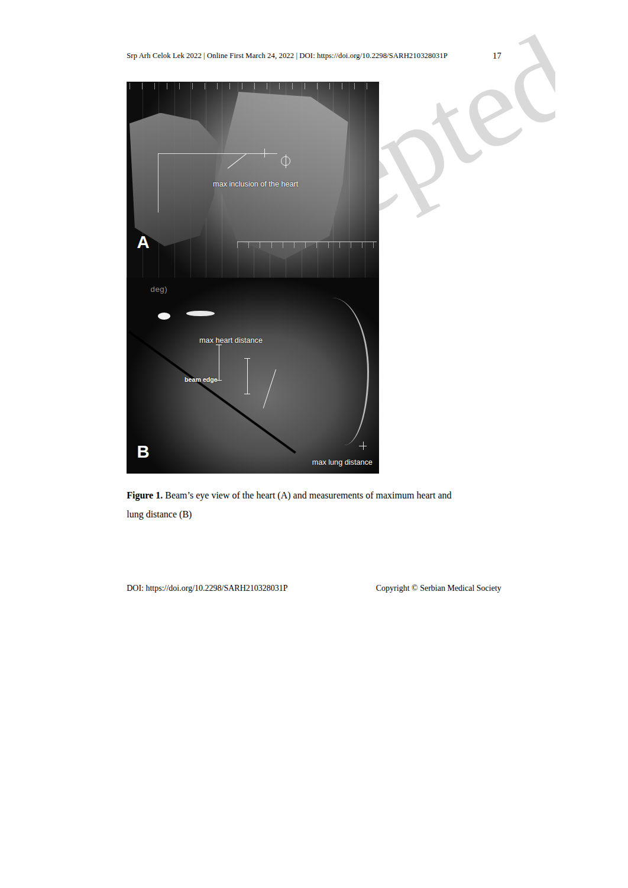17 Srp Arh Celok Lek 2022 | Online First March 24, 2022 | DOI: https://doi.org/10.2298/SARH210328031P
Accepted
max inclusion of the heart
A
deg)
max heart distance
beam edge
max lung distance
B
Figure 1. Beam’s eye view of the heart (A) and measurements of maximum heart and lung distance (B)
DOI: https://doi.org/10.2298/SARH210328031P Copyright © Serbian Medical Society